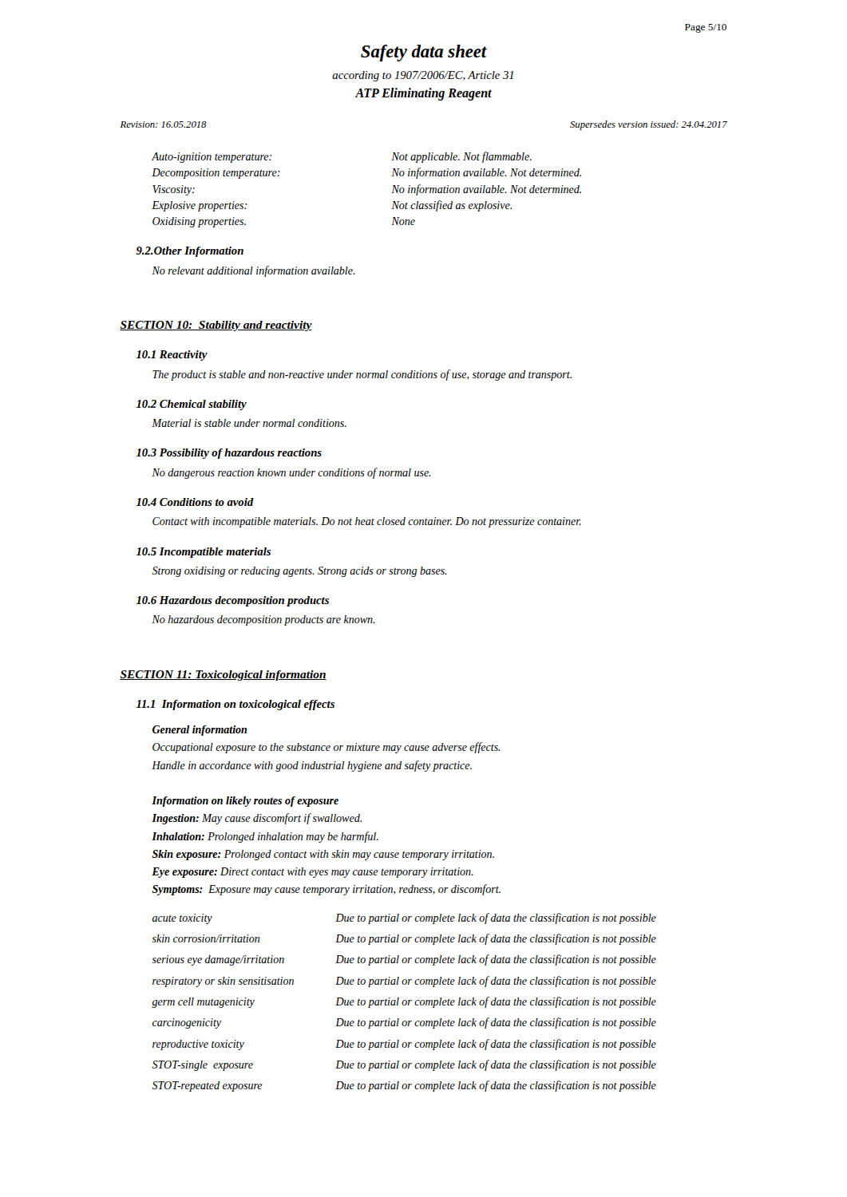Page 5/10
Safety data sheet
according to 1907/2006/EC, Article 31
ATP Eliminating Reagent
Revision: 16.05.2018 Supersedes version issued: 24.04.2017
Auto-ignition temperature: Not applicable. Not flammable.
Decomposition temperature: No information available. Not determined.
Viscosity: No information available. Not determined.
Explosive properties: Not classified as explosive.
Oxidising properties. None
9.2.Other Information
No relevant additional information available.
SECTION 10: Stability and reactivity
10.1 Reactivity
The product is stable and non-reactive under normal conditions of use, storage and transport.
10.2 Chemical stability
Material is stable under normal conditions.
10.3 Possibility of hazardous reactions
No dangerous reaction known under conditions of normal use.
10.4 Conditions to avoid
Contact with incompatible materials. Do not heat closed container. Do not pressurize container.
10.5 Incompatible materials
Strong oxidising or reducing agents. Strong acids or strong bases.
10.6 Hazardous decomposition products
No hazardous decomposition products are known.
SECTION 11: Toxicological information
11.1 Information on toxicological effects
General information
Occupational exposure to the substance or mixture may cause adverse effects.
Handle in accordance with good industrial hygiene and safety practice.
Information on likely routes of exposure
Ingestion: May cause discomfort if swallowed.
Inhalation: Prolonged inhalation may be harmful.
Skin exposure: Prolonged contact with skin may cause temporary irritation.
Eye exposure: Direct contact with eyes may cause temporary irritation.
Symptoms: Exposure may cause temporary irritation, redness, or discomfort.
| acute toxicity | Due to partial or complete lack of data the classification is not possible |
| skin corrosion/irritation | Due to partial or complete lack of data the classification is not possible |
| serious eye damage/irritation | Due to partial or complete lack of data the classification is not possible |
| respiratory or skin sensitisation | Due to partial or complete lack of data the classification is not possible |
| germ cell mutagenicity | Due to partial or complete lack of data the classification is not possible |
| carcinogenicity | Due to partial or complete lack of data the classification is not possible |
| reproductive toxicity | Due to partial or complete lack of data the classification is not possible |
| STOT-single exposure | Due to partial or complete lack of data the classification is not possible |
| STOT-repeated exposure | Due to partial or complete lack of data the classification is not possible |